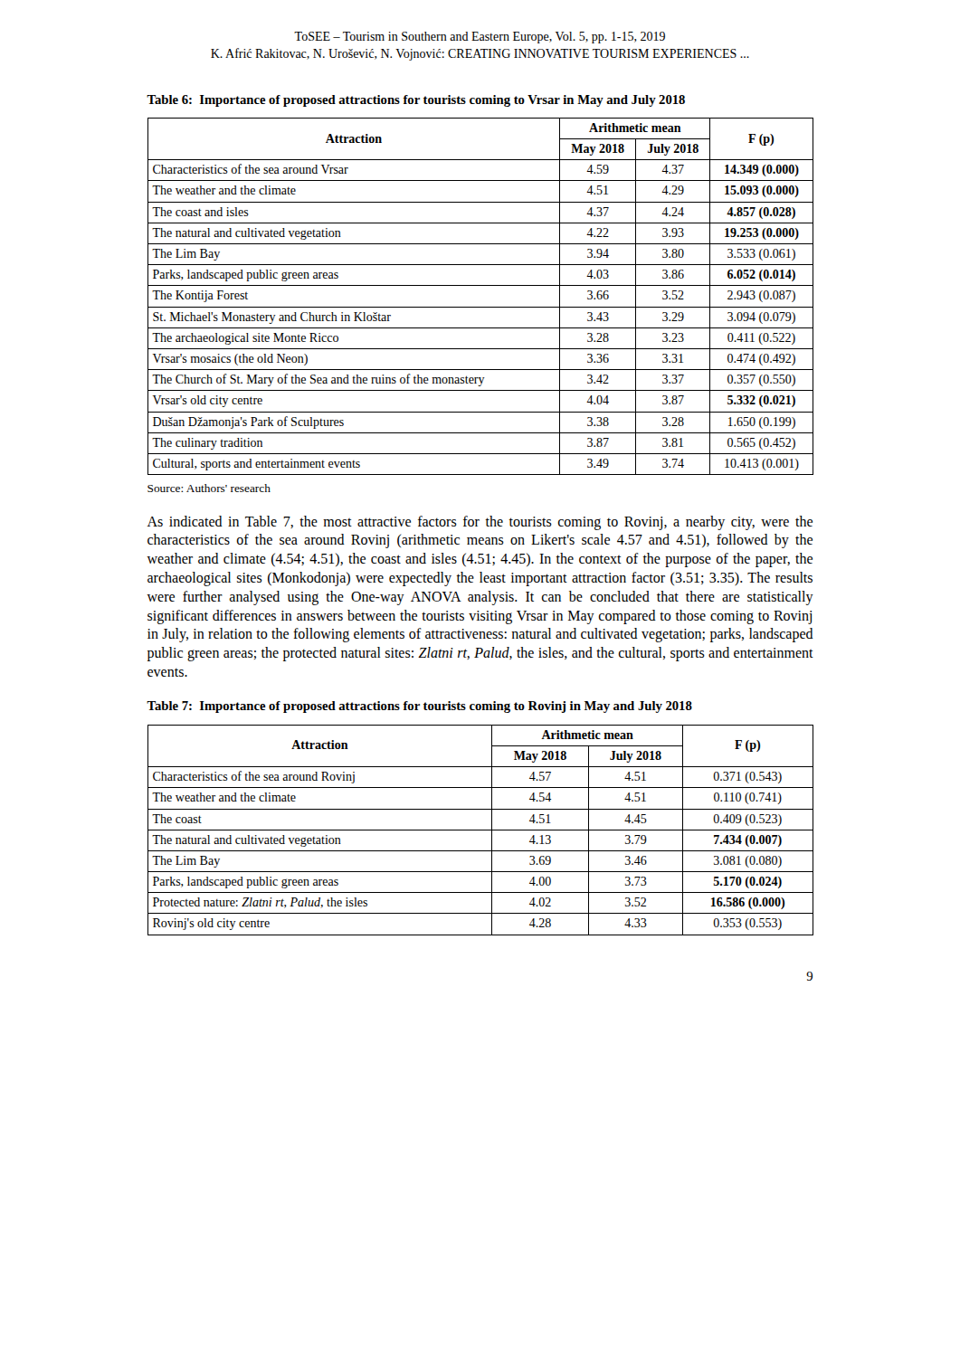ToSEE – Tourism in Southern and Eastern Europe, Vol. 5, pp. 1-15, 2019
K. Afrić Rakitovac, N. Urošević, N. Vojnović: CREATING INNOVATIVE TOURISM EXPERIENCES ...
Table 6: Importance of proposed attractions for tourists coming to Vrsar in May and July 2018
| Attraction | Arithmetic mean | F (p) |
| --- | --- | --- |
| May 2018 | July 2018 |
| Characteristics of the sea around Vrsar | 4.59 | 4.37 | 14.349 (0.000) |
| The weather and the climate | 4.51 | 4.29 | 15.093 (0.000) |
| The coast and isles | 4.37 | 4.24 | 4.857 (0.028) |
| The natural and cultivated vegetation | 4.22 | 3.93 | 19.253 (0.000) |
| The Lim Bay | 3.94 | 3.80 | 3.533 (0.061) |
| Parks, landscaped public green areas | 4.03 | 3.86 | 6.052 (0.014) |
| The Kontija Forest | 3.66 | 3.52 | 2.943 (0.087) |
| St. Michael's Monastery and Church in Kloštar | 3.43 | 3.29 | 3.094 (0.079) |
| The archaeological site Monte Ricco | 3.28 | 3.23 | 0.411 (0.522) |
| Vrsar's mosaics (the old Neon) | 3.36 | 3.31 | 0.474 (0.492) |
| The Church of St. Mary of the Sea and the ruins of the monastery | 3.42 | 3.37 | 0.357 (0.550) |
| Vrsar's old city centre | 4.04 | 3.87 | 5.332 (0.021) |
| Dušan Džamonja's Park of Sculptures | 3.38 | 3.28 | 1.650 (0.199) |
| The culinary tradition | 3.87 | 3.81 | 0.565 (0.452) |
| Cultural, sports and entertainment events | 3.49 | 3.74 | 10.413 (0.001) |
Source: Authors' research
As indicated in Table 7, the most attractive factors for the tourists coming to Rovinj, a nearby city, were the characteristics of the sea around Rovinj (arithmetic means on Likert's scale 4.57 and 4.51), followed by the weather and climate (4.54; 4.51), the coast and isles (4.51; 4.45). In the context of the purpose of the paper, the archaeological sites (Monkodonja) were expectedly the least important attraction factor (3.51; 3.35). The results were further analysed using the One-way ANOVA analysis. It can be concluded that there are statistically significant differences in answers between the tourists visiting Vrsar in May compared to those coming to Rovinj in July, in relation to the following elements of attractiveness: natural and cultivated vegetation; parks, landscaped public green areas; the protected natural sites: Zlatni rt, Palud, the isles, and the cultural, sports and entertainment events.
Table 7: Importance of proposed attractions for tourists coming to Rovinj in May and July 2018
| Attraction | Arithmetic mean | F (p) |
| --- | --- | --- |
| May 2018 | July 2018 |
| Characteristics of the sea around Rovinj | 4.57 | 4.51 | 0.371 (0.543) |
| The weather and the climate | 4.54 | 4.51 | 0.110 (0.741) |
| The coast | 4.51 | 4.45 | 0.409 (0.523) |
| The natural and cultivated vegetation | 4.13 | 3.79 | 7.434 (0.007) |
| The Lim Bay | 3.69 | 3.46 | 3.081 (0.080) |
| Parks, landscaped public green areas | 4.00 | 3.73 | 5.170 (0.024) |
| Protected nature: Zlatni rt , Palud , the isles | 4.02 | 3.52 | 16.586 (0.000) |
| Rovinj's old city centre | 4.28 | 4.33 | 0.353 (0.553) |
9